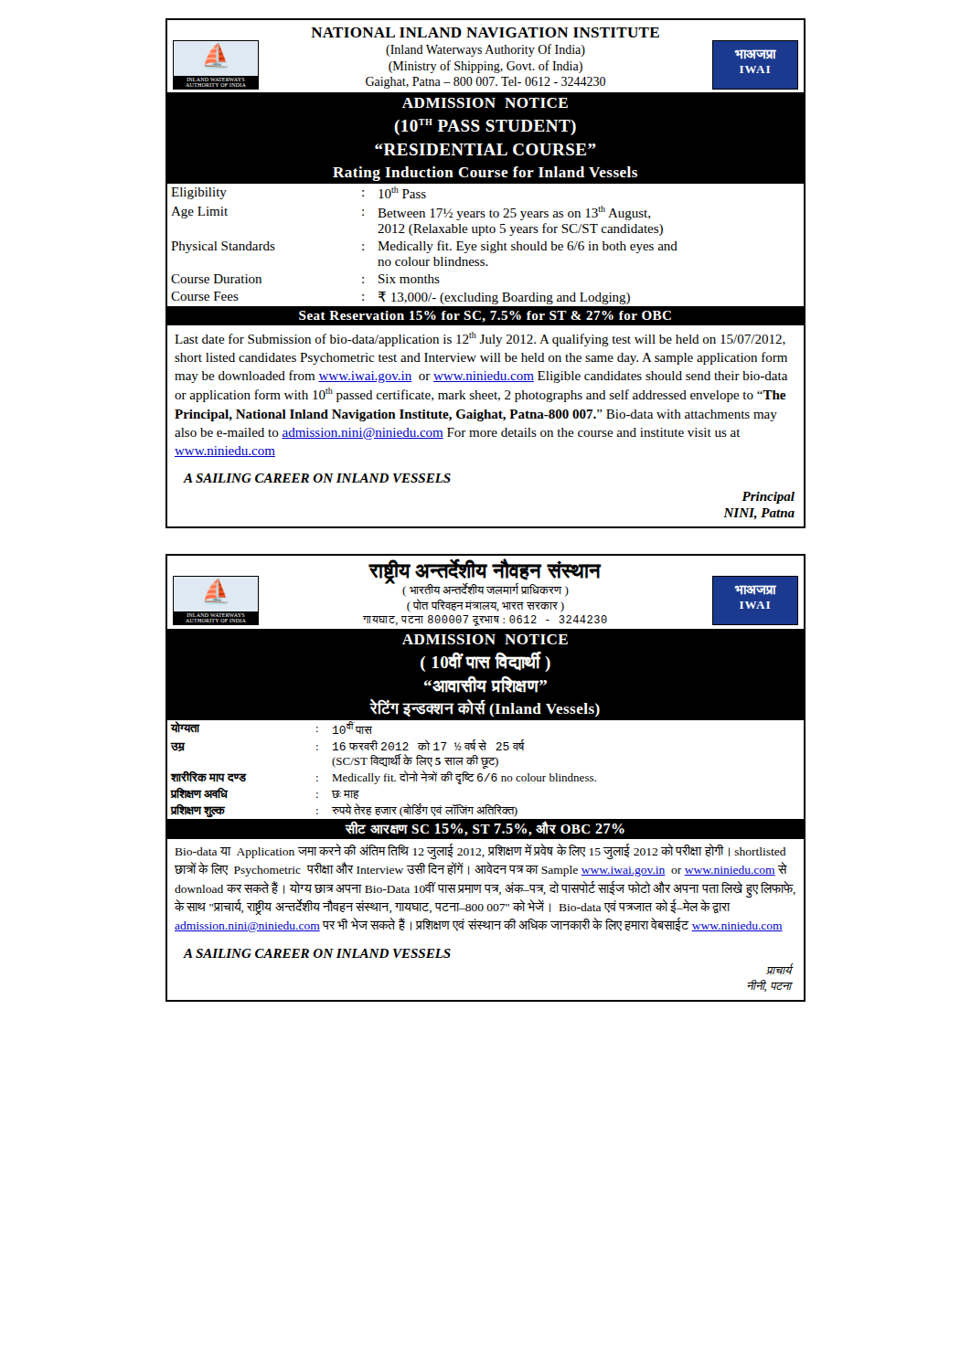⛵
INLAND WATERWAYS AUTHORITY OF INDIA
भाअजप्रा
IWAI
NATIONAL INLAND NAVIGATION INSTITUTE
(Inland Waterways Authority Of India)
(Ministry of Shipping, Govt. of India)
Gaighat, Patna – 800 007. Tel- 0612 - 3244230
ADMISSION NOTICE
(10TH PASS STUDENT)
“RESIDENTIAL COURSE”
Rating Induction Course for Inland Vessels
| Eligibility | : | 10 th Pass |
| Age Limit | : | Between 17½ years to 25 years as on 13 th August, 2012 (Relaxable upto 5 years for SC/ST candidates) |
| Physical Standards | : | Medically fit. Eye sight should be 6/6 in both eyes and no colour blindness. |
| Course Duration | : | Six months |
| Course Fees | : | ₹ 13,000/- (excluding Boarding and Lodging) |
Seat Reservation 15% for SC, 7.5% for ST & 27% for OBC
Last date for Submission of bio-data/application is 12th July 2012. A qualifying test will be held on 15/07/2012, short listed candidates Psychometric test and Interview will be held on the same day. A sample application form may be downloaded from www.iwai.gov.in or www.niniedu.com Eligible candidates should send their bio-data or application form with 10th passed certificate, mark sheet, 2 photographs and self addressed envelope to “The Principal, National Inland Navigation Institute, Gaighat, Patna-800 007.” Bio-data with attachments may also be e-mailed to admission.nini@niniedu.com For more details on the course and institute visit us at www.niniedu.com
A SAILING CAREER ON INLAND VESSELS
Principal
NINI, Patna
⛵
INLAND WATERWAYS AUTHORITY OF INDIA
भाअजप्रा
IWAI
राष्ट्रीय अन्तर्देशीय नौवहन संस्थान
( भारतीय अन्तर्देशीय जलमार्ग प्राधिकरण )
( पोत परिवहन मंत्रालय, भारत सरकार )
गायघाट, पटना 800007 दूरभाष : 0612 - 3244230
ADMISSION NOTICE
( 10वीं पास विद्यार्थी )
“आवासीय प्रशिक्षण”
रेटिंग इन्डक्शन कोर्स (Inland Vessels)
| योग्यता | : | 10 वीं पास |
| उम्र | : | 16 फरवरी 2012 को 17 ½ वर्ष से 25 वर्ष (SC/ST विद्यार्थी के लिए 5 साल की छूट) |
| शारीरिक माप दण्ड | : | Medically fit. दोनो नेत्रों की दृष्टि 6/6 no colour blindness. |
| प्रशिक्षण अवधि | : | छः माह |
| प्रशिक्षण शुल्क | : | रुपये तेरह हजार (बोर्डिंग एवं लॉजिंग अतिरिक्त) |
सीट आरक्षण SC 15%, ST 7.5%, और OBC 27%
Bio-data या Application जमा करने की अंतिम तिथि 12 जुलाई 2012, प्रशिक्षण में प्रवेष के लिए 15 जुलाई 2012 को परीक्षा होगी। shortlisted छात्रों के लिए Psychometric परीक्षा और Interview उसी दिन होंगें। आवेदन पत्र का Sample www.iwai.gov.in or www.niniedu.com से download कर सकते हैं। योग्य छात्र अपना Bio-Data 10वीं पास प्रमाण पत्र, अंक–पत्र, दो पासपोर्ट साईज फोटो और अपना पता लिखे हुए लिफाफे, के साथ ''प्राचार्य, राष्ट्रीय अन्तर्देशीय नौवहन संस्थान, गायघाट, पटना–800 007'' को भेजें। Bio-data एवं पत्रजात को ई–मेल के द्वारा admission.nini@niniedu.com पर भी भेज सकते हैं। प्रशिक्षण एवं संस्थान की अधिक जानकारी के लिए हमारा वेबसाईट www.niniedu.com
A SAILING CAREER ON INLAND VESSELS
प्राचार्य
नीनी, पटना